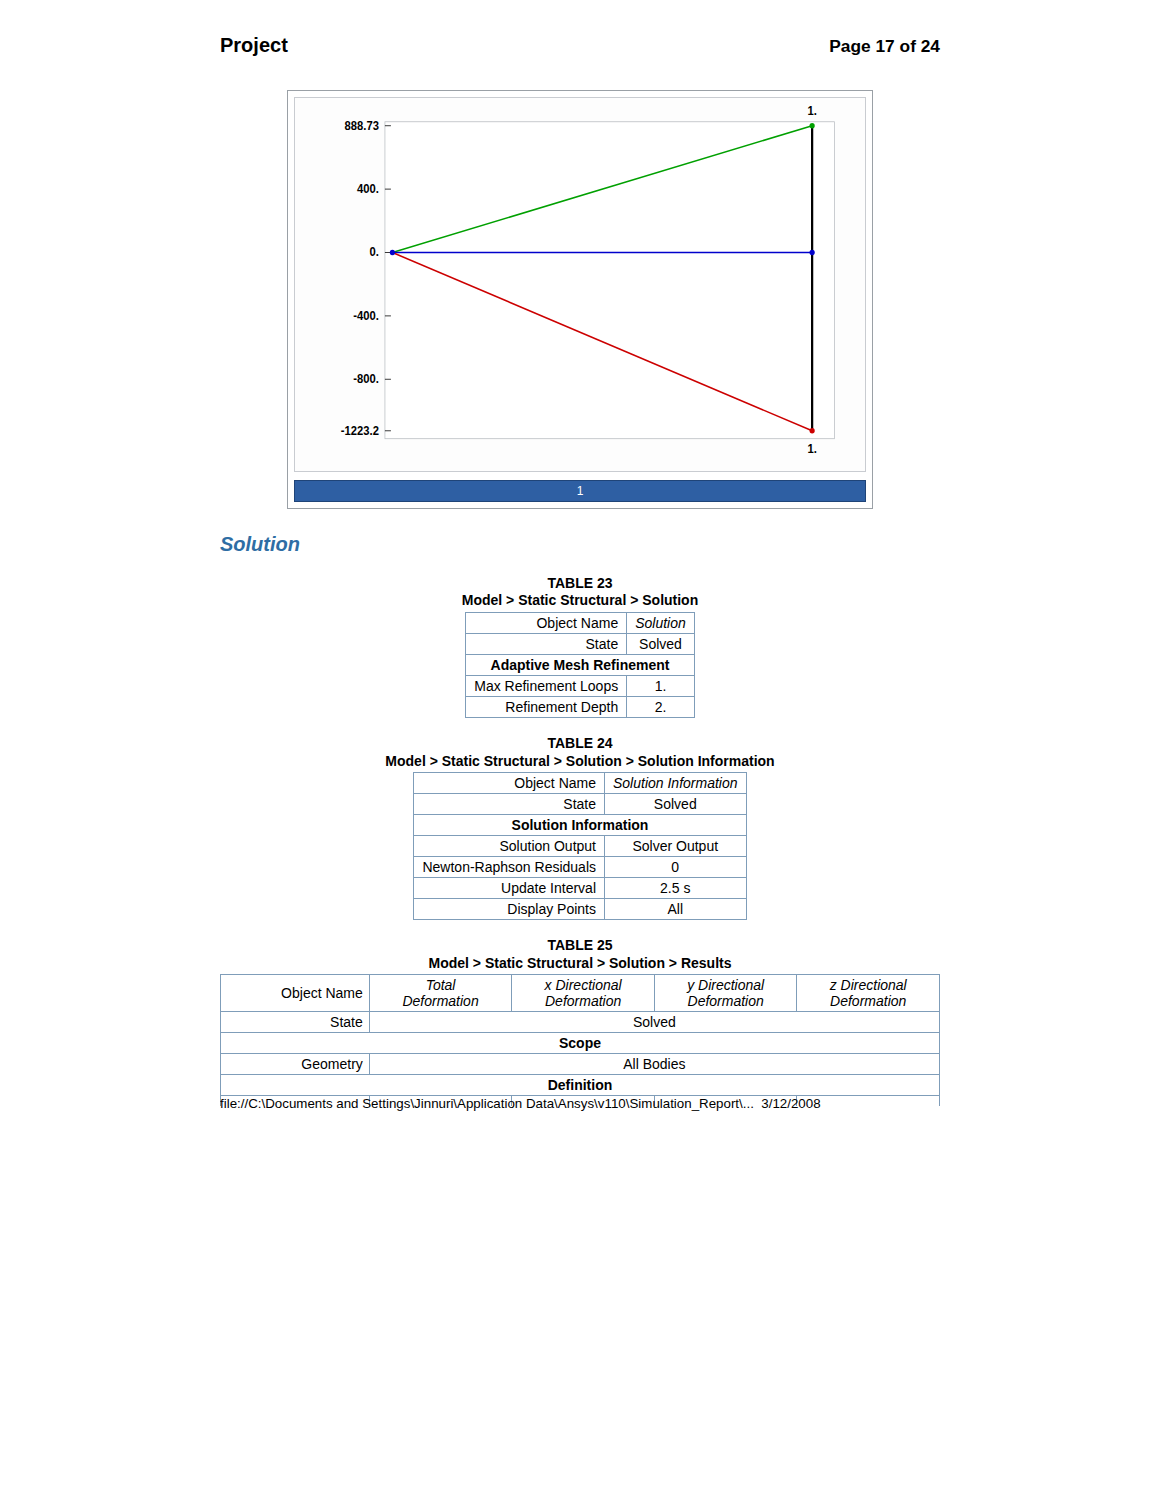Project
Page 17 of 24
888.73 400. 0. -400. -800. -1223.2 1. 1.
1
Solution
TABLE 23
Model > Static Structural > Solution
| Object Name | Solution |
| State | Solved |
| Adaptive Mesh Refinement |
| Max Refinement Loops | 1. |
| Refinement Depth | 2. |
TABLE 24
Model > Static Structural > Solution > Solution Information
| Object Name | Solution Information |
| State | Solved |
| Solution Information |
| Solution Output | Solver Output |
| Newton-Raphson Residuals | 0 |
| Update Interval | 2.5 s |
| Display Points | All |
TABLE 25
Model > Static Structural > Solution > Results
| Object Name | Total Deformation | x Directional Deformation | y Directional Deformation | z Directional Deformation |
| State | Solved |
| Scope |
| Geometry | All Bodies |
| Definition |
file://C:\Documents and Settings\Jinnuri\Application Data\Ansys\v110\Simulation_Report\... 3/12/2008